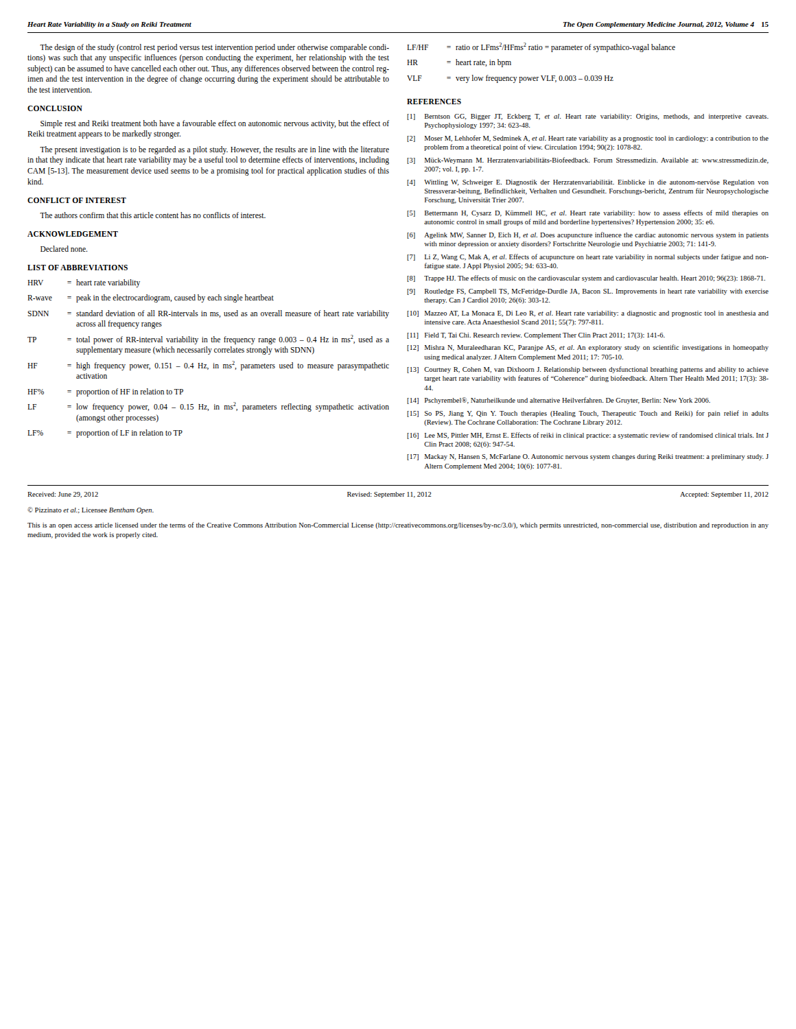Heart Rate Variability in a Study on Reiki Treatment
The Open Complementary Medicine Journal, 2012, Volume 415
The design of the study (control rest period versus test intervention period under otherwise comparable conditions) was such that any unspecific influences (person conducting the experiment, her relationship with the test subject) can be assumed to have cancelled each other out. Thus, any differences observed between the control regimen and the test intervention in the degree of change occurring during the experiment should be attributable to the test intervention.
Conclusion
Simple rest and Reiki treatment both have a favourable effect on autonomic nervous activity, but the effect of Reiki treatment appears to be markedly stronger.
The present investigation is to be regarded as a pilot study. However, the results are in line with the literature in that they indicate that heart rate variability may be a useful tool to determine effects of interventions, including CAM [5-13]. The measurement device used seems to be a promising tool for practical application studies of this kind.
Conflict of Interest
The authors confirm that this article content has no conflicts of interest.
Acknowledgement
Declared none.
List of Abbreviations
| HRV | = | heart rate variability |
| R-wave | = | peak in the electrocardiogram, caused by each single heartbeat |
| SDNN | = | standard deviation of all RR-intervals in ms, used as an overall measure of heart rate variability across all frequency ranges |
| TP | = | total power of RR-interval variability in the frequency range 0.003 – 0.4 Hz in ms 2 , used as a supplementary measure (which necessarily correlates strongly with SDNN) |
| HF | = | high frequency power, 0.151 – 0.4 Hz, in ms 2 , parameters used to measure parasympathetic activation |
| HF% | = | proportion of HF in relation to TP |
| LF | = | low frequency power, 0.04 – 0.15 Hz, in ms 2 , parameters reflecting sympathetic activation (amongst other processes) |
| LF% | = | proportion of LF in relation to TP |
| LF/HF | = | ratio or LFms 2 /HFms 2 ratio = parameter of sympathico-vagal balance |
| HR | = | heart rate, in bpm |
| VLF | = | very low frequency power VLF, 0.003 – 0.039 Hz |
References
| [1] | Berntson GG, Bigger JT, Eckberg T, et al . Heart rate variability: Origins, methods, and interpretive caveats. Psychophysiology 1997; 34: 623-48. |
| [2] | Moser M, Lehhofer M, Sedminek A, et al . Heart rate variability as a prognostic tool in cardiology: a contribution to the problem from a theoretical point of view. Circulation 1994; 90(2): 1078-82. |
| [3] | Mück-Weymann M. Herzratenvariabilitäts-Biofeedback. Forum Stressmedizin. Available at: www.stressmedizin.de, 2007; vol. I, pp. 1-7. |
| [4] | Wittling W, Schweiger E. Diagnostik der Herzratenvariabilität. Einblicke in die autonom-nervöse Regulation von Stressverar-beitung, Befindlichkeit, Verhalten und Gesundheit. Forschungs-bericht, Zentrum für Neuropsychologische Forschung, Universität Trier 2007. |
| [5] | Bettermann H, Cysarz D, Kümmell HC, et al . Heart rate variability: how to assess effects of mild therapies on autonomic control in small groups of mild and borderline hypertensives? Hypertension 2000; 35: e6. |
| [6] | Agelink MW, Sanner D, Eich H, et al . Does acupuncture influence the cardiac autonomic nervous system in patients with minor depression or anxiety disorders? Fortschritte Neurologie und Psychiatrie 2003; 71: 141-9. |
| [7] | Li Z, Wang C, Mak A, et al . Effects of acupuncture on heart rate variability in normal subjects under fatigue and non-fatigue state. J Appl Physiol 2005; 94: 633-40. |
| [8] | Trappe HJ. The effects of music on the cardiovascular system and cardiovascular health. Heart 2010; 96(23): 1868-71. |
| [9] | Routledge FS, Campbell TS, McFetridge-Durdle JA, Bacon SL. Improvements in heart rate variability with exercise therapy. Can J Cardiol 2010; 26(6): 303-12. |
| [10] | Mazzeo AT, La Monaca E, Di Leo R, et al . Heart rate variability: a diagnostic and prognostic tool in anesthesia and intensive care. Acta Anaesthesiol Scand 2011; 55(7): 797-811. |
| [11] | Field T, Tai Chi. Research review. Complement Ther Clin Pract 2011; 17(3): 141-6. |
| [12] | Mishra N, Muraleedharan KC, Paranjpe AS, et al . An exploratory study on scientific investigations in homeopathy using medical analyzer. J Altern Complement Med 2011; 17: 705-10. |
| [13] | Courtney R, Cohen M, van Dixhoorn J. Relationship between dysfunctional breathing patterns and ability to achieve target heart rate variability with features of “Coherence” during biofeedback. Altern Ther Health Med 2011; 17(3): 38-44. |
| [14] | Pschyrembel®, Naturheilkunde und alternative Heilverfahren. De Gruyter, Berlin: New York 2006. |
| [15] | So PS, Jiang Y, Qin Y. Touch therapies (Healing Touch, Therapeutic Touch and Reiki) for pain relief in adults (Review). The Cochrane Collaboration: The Cochrane Library 2012. |
| [16] | Lee MS, Pittler MH, Ernst E. Effects of reiki in clinical practice: a systematic review of randomised clinical trials. Int J Clin Pract 2008; 62(6): 947-54. |
| [17] | Mackay N, Hansen S, McFarlane O. Autonomic nervous system changes during Reiki treatment: a preliminary study. J Altern Complement Med 2004; 10(6): 1077-81. |
Received: June 29, 2012 Revised: September 11, 2012 Accepted: September 11, 2012
© Pizzinato et al.; Licensee Bentham Open.
This is an open access article licensed under the terms of the Creative Commons Attribution Non-Commercial License (http://creativecommons.org/licenses/by-nc/3.0/), which permits unrestricted, non-commercial use, distribution and reproduction in any medium, provided the work is properly cited.